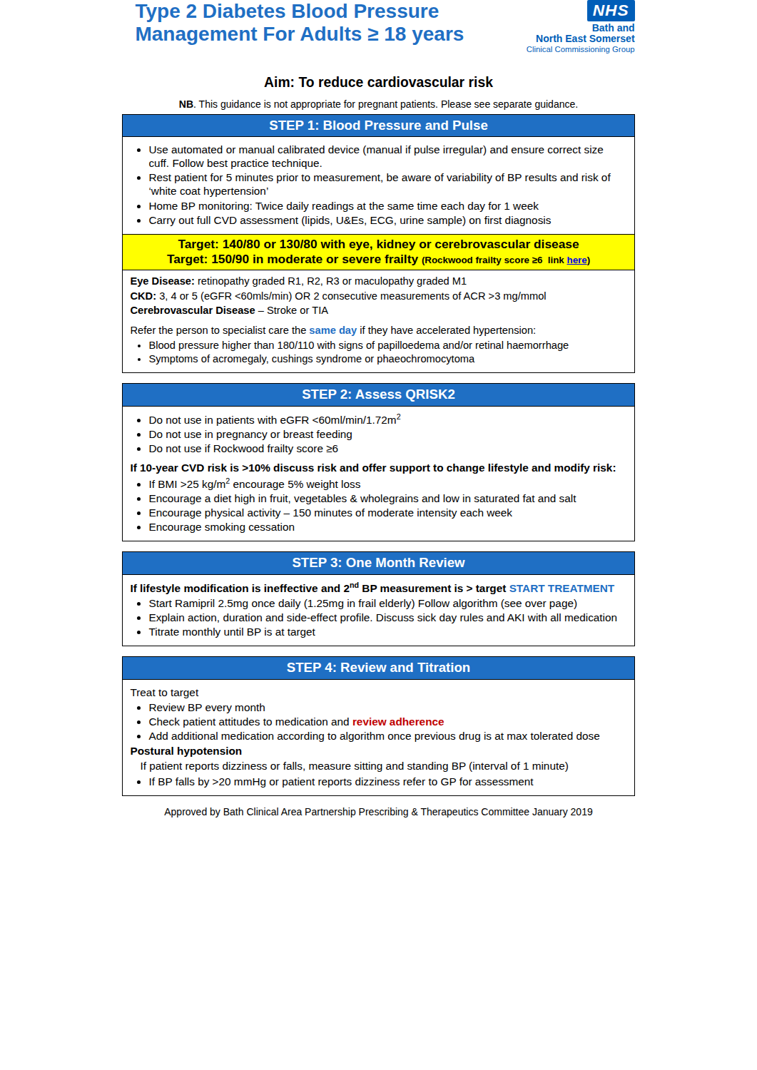NHS
Bath and
North East Somerset
Clinical Commissioning Group
Type 2 Diabetes Blood Pressure
Management For Adults ≥ 18 years
Aim: To reduce cardiovascular risk
NB. This guidance is not appropriate for pregnant patients. Please see separate guidance.
STEP 1: Blood Pressure and Pulse
Use automated or manual calibrated device (manual if pulse irregular) and ensure correct size cuff. Follow best practice technique.
Rest patient for 5 minutes prior to measurement, be aware of variability of BP results and risk of ‘white coat hypertension’
Home BP monitoring: Twice daily readings at the same time each day for 1 week
Carry out full CVD assessment (lipids, U&Es, ECG, urine sample) on first diagnosis
Target: 140/80 or 130/80 with eye, kidney or cerebrovascular disease
Target: 150/90 in moderate or severe frailty (Rockwood frailty score ≥6 link here)
Eye Disease: retinopathy graded R1, R2, R3 or maculopathy graded M1
CKD: 3, 4 or 5 (eGFR <60mls/min) OR 2 consecutive measurements of ACR >3 mg/mmol
Cerebrovascular Disease – Stroke or TIA
Refer the person to specialist care the same day if they have accelerated hypertension:
Blood pressure higher than 180/110 with signs of papilloedema and/or retinal haemorrhage
Symptoms of acromegaly, cushings syndrome or phaeochromocytoma
STEP 2: Assess QRISK2
Do not use in patients with eGFR <60ml/min/1.72m2
Do not use in pregnancy or breast feeding
Do not use if Rockwood frailty score ≥6
If 10-year CVD risk is >10% discuss risk and offer support to change lifestyle and modify risk:
If BMI >25 kg/m2 encourage 5% weight loss
Encourage a diet high in fruit, vegetables & wholegrains and low in saturated fat and salt
Encourage physical activity – 150 minutes of moderate intensity each week
Encourage smoking cessation
STEP 3: One Month Review
If lifestyle modification is ineffective and 2nd BP measurement is > target START TREATMENT
Start Ramipril 2.5mg once daily (1.25mg in frail elderly) Follow algorithm (see over page)
Explain action, duration and side-effect profile. Discuss sick day rules and AKI with all medication
Titrate monthly until BP is at target
STEP 4: Review and Titration
Treat to target
Review BP every month
Check patient attitudes to medication and review adherence
Add additional medication according to algorithm once previous drug is at max tolerated dose
Postural hypotension
If patient reports dizziness or falls, measure sitting and standing BP (interval of 1 minute)
If BP falls by >20 mmHg or patient reports dizziness refer to GP for assessment
Approved by Bath Clinical Area Partnership Prescribing & Therapeutics Committee January 2019